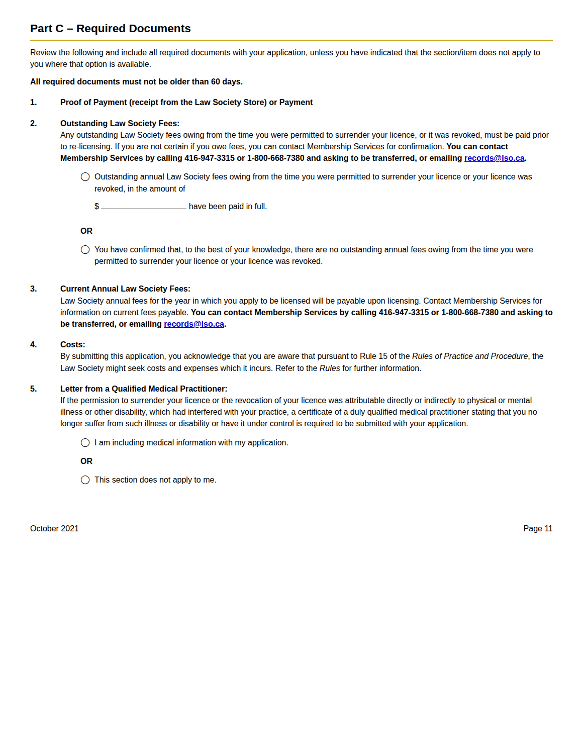Part C – Required Documents
Review the following and include all required documents with your application, unless you have indicated that the section/item does not apply to you where that option is available.
All required documents must not be older than 60 days.
1.
Proof of Payment (receipt from the Law Society Store) or Payment
2.
Outstanding Law Society Fees:
Any outstanding Law Society fees owing from the time you were permitted to surrender your licence, or it was revoked, must be paid prior to re-licensing. If you are not certain if you owe fees, you can contact Membership Services for confirmation. You can contact Membership Services by calling 416-947-3315 or 1-800-668-7380 and asking to be transferred, or emailing records@lso.ca.
◯
Outstanding annual Law Society fees owing from the time you were permitted to surrender your licence or your licence was revoked, in the amount of
$ have been paid in full.
OR
◯
You have confirmed that, to the best of your knowledge, there are no outstanding annual fees owing from the time you were permitted to surrender your licence or your licence was revoked.
3.
Current Annual Law Society Fees:
Law Society annual fees for the year in which you apply to be licensed will be payable upon licensing. Contact Membership Services for information on current fees payable. You can contact Membership Services by calling 416-947-3315 or 1-800-668-7380 and asking to be transferred, or emailing records@lso.ca.
4.
Costs:
By submitting this application, you acknowledge that you are aware that pursuant to Rule 15 of the Rules of Practice and Procedure, the Law Society might seek costs and expenses which it incurs. Refer to the Rules for further information.
5.
Letter from a Qualified Medical Practitioner:
If the permission to surrender your licence or the revocation of your licence was attributable directly or indirectly to physical or mental illness or other disability, which had interfered with your practice, a certificate of a duly qualified medical practitioner stating that you no longer suffer from such illness or disability or have it under control is required to be submitted with your application.
◯
I am including medical information with my application.
OR
◯
This section does not apply to me.
October 2021 Page 11